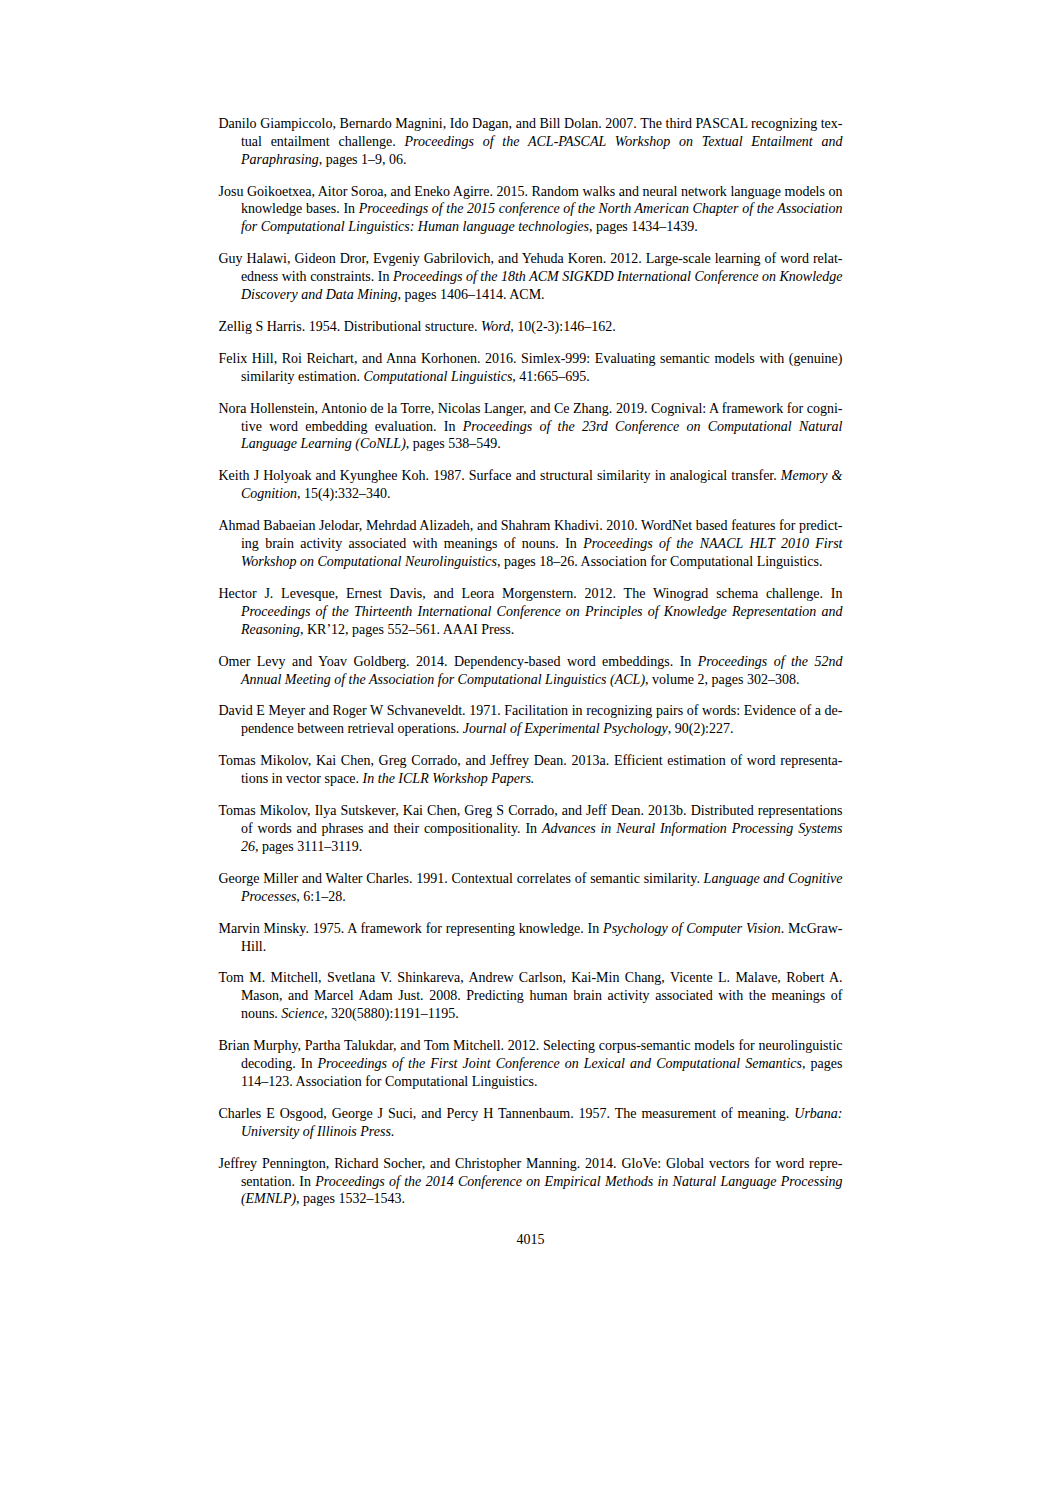Danilo Giampiccolo, Bernardo Magnini, Ido Dagan, and Bill Dolan. 2007. The third PASCAL recognizing textual entailment challenge. Proceedings of the ACL-PASCAL Workshop on Textual Entailment and Paraphrasing, pages 1–9, 06.
Josu Goikoetxea, Aitor Soroa, and Eneko Agirre. 2015. Random walks and neural network language models on knowledge bases. In Proceedings of the 2015 conference of the North American Chapter of the Association for Computational Linguistics: Human language technologies, pages 1434–1439.
Guy Halawi, Gideon Dror, Evgeniy Gabrilovich, and Yehuda Koren. 2012. Large-scale learning of word relatedness with constraints. In Proceedings of the 18th ACM SIGKDD International Conference on Knowledge Discovery and Data Mining, pages 1406–1414. ACM.
Zellig S Harris. 1954. Distributional structure. Word, 10(2-3):146–162.
Felix Hill, Roi Reichart, and Anna Korhonen. 2016. Simlex-999: Evaluating semantic models with (genuine) similarity estimation. Computational Linguistics, 41:665–695.
Nora Hollenstein, Antonio de la Torre, Nicolas Langer, and Ce Zhang. 2019. Cognival: A framework for cognitive word embedding evaluation. In Proceedings of the 23rd Conference on Computational Natural Language Learning (CoNLL), pages 538–549.
Keith J Holyoak and Kyunghee Koh. 1987. Surface and structural similarity in analogical transfer. Memory & Cognition, 15(4):332–340.
Ahmad Babaeian Jelodar, Mehrdad Alizadeh, and Shahram Khadivi. 2010. WordNet based features for predicting brain activity associated with meanings of nouns. In Proceedings of the NAACL HLT 2010 First Workshop on Computational Neurolinguistics, pages 18–26. Association for Computational Linguistics.
Hector J. Levesque, Ernest Davis, and Leora Morgenstern. 2012. The Winograd schema challenge. In Proceedings of the Thirteenth International Conference on Principles of Knowledge Representation and Reasoning, KR’12, pages 552–561. AAAI Press.
Omer Levy and Yoav Goldberg. 2014. Dependency-based word embeddings. In Proceedings of the 52nd Annual Meeting of the Association for Computational Linguistics (ACL), volume 2, pages 302–308.
David E Meyer and Roger W Schvaneveldt. 1971. Facilitation in recognizing pairs of words: Evidence of a dependence between retrieval operations. Journal of Experimental Psychology, 90(2):227.
Tomas Mikolov, Kai Chen, Greg Corrado, and Jeffrey Dean. 2013a. Efficient estimation of word representations in vector space. In the ICLR Workshop Papers.
Tomas Mikolov, Ilya Sutskever, Kai Chen, Greg S Corrado, and Jeff Dean. 2013b. Distributed representations of words and phrases and their compositionality. In Advances in Neural Information Processing Systems 26, pages 3111–3119.
George Miller and Walter Charles. 1991. Contextual correlates of semantic similarity. Language and Cognitive Processes, 6:1–28.
Marvin Minsky. 1975. A framework for representing knowledge. In Psychology of Computer Vision. McGraw-Hill.
Tom M. Mitchell, Svetlana V. Shinkareva, Andrew Carlson, Kai-Min Chang, Vicente L. Malave, Robert A. Mason, and Marcel Adam Just. 2008. Predicting human brain activity associated with the meanings of nouns. Science, 320(5880):1191–1195.
Brian Murphy, Partha Talukdar, and Tom Mitchell. 2012. Selecting corpus-semantic models for neurolinguistic decoding. In Proceedings of the First Joint Conference on Lexical and Computational Semantics, pages 114–123. Association for Computational Linguistics.
Charles E Osgood, George J Suci, and Percy H Tannenbaum. 1957. The measurement of meaning. Urbana: University of Illinois Press.
Jeffrey Pennington, Richard Socher, and Christopher Manning. 2014. GloVe: Global vectors for word representation. In Proceedings of the 2014 Conference on Empirical Methods in Natural Language Processing (EMNLP), pages 1532–1543.
4015